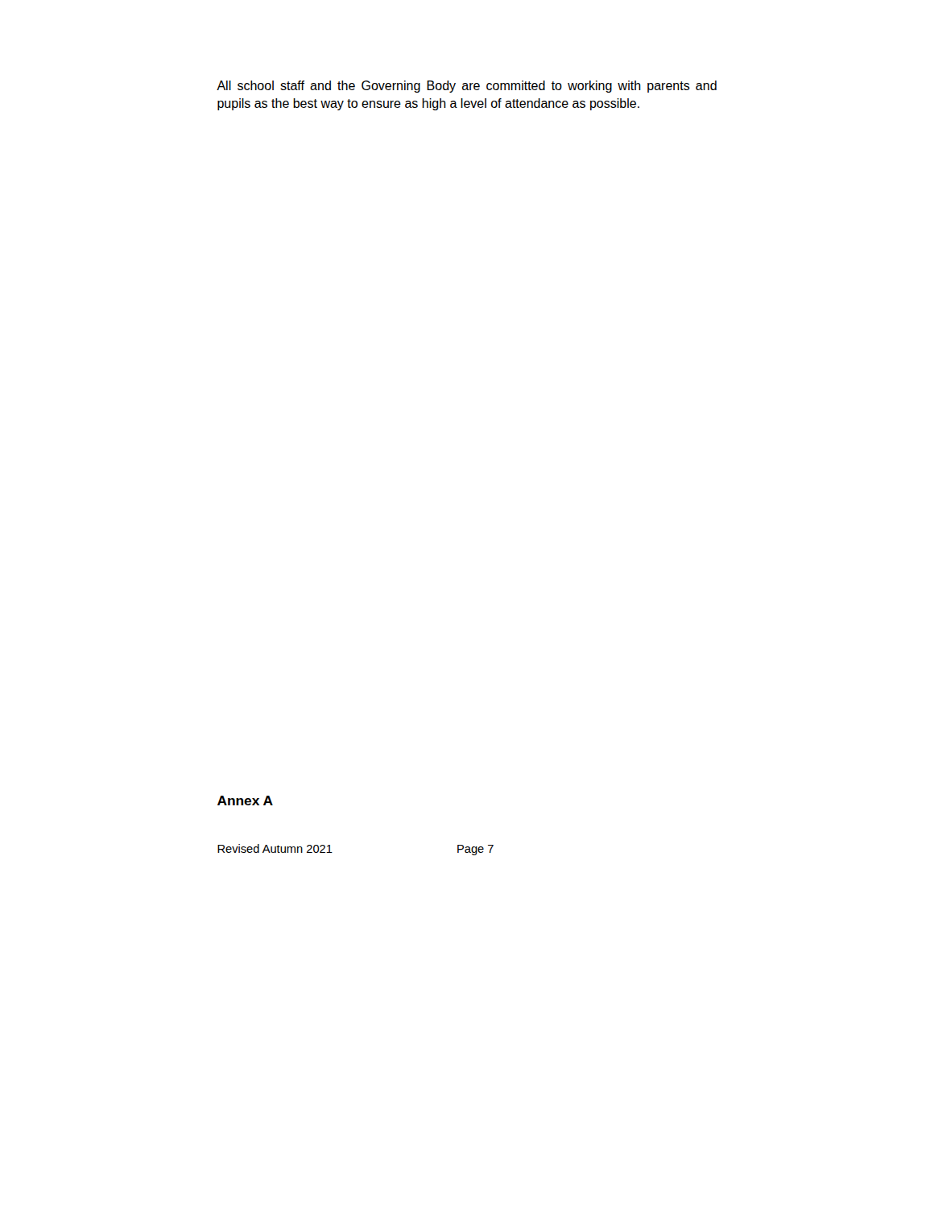All school staff and the Governing Body are committed to working with parents and pupils as the best way to ensure as high a level of attendance as possible.
Annex A
Revised Autumn 2021 Page 7